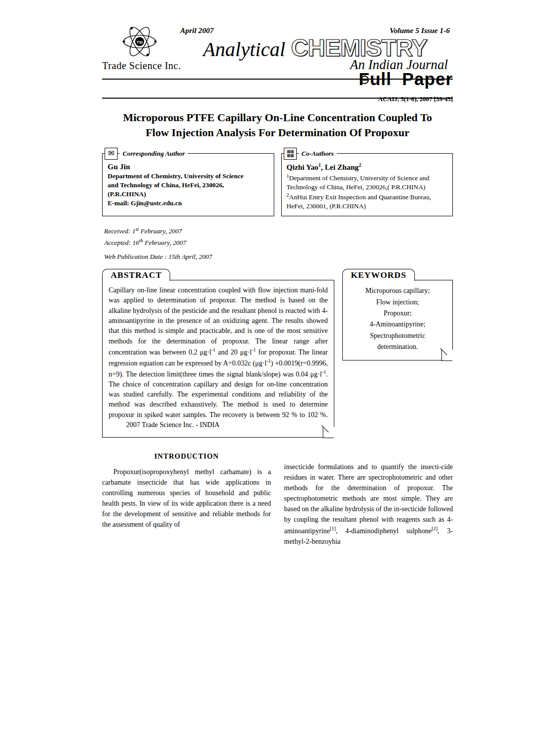TSI
Trade Science Inc.
April 2007 Volume 5 Issue 1-6
Analytical CHEMISTRY
An Indian Journal
Full Paper
ACAIJ, 5(1-6), 2007 [39-45]
Microporous PTFE Capillary On-Line Concentration Coupled To
Flow Injection Analysis For Determination Of Propoxur
✉
Corresponding Author
Gu Jin
Department of Chemistry, University of Science
and Technology of China, HeFei, 230026,
(P.R.CHINA)
E-mail: Gjin@ustc.edu.cn
▦▦
▦▦
Co-Authors
Qizhi Yao1, Lei Zhang2
1Department of Chemistry, University of Science and Technology of China, HeFei, 230026,( P.R.CHINA)
2AnHui Entry Exit Inspection and Quarantine Bureau, HeFei, 230001, (P.R.CHINA)
Received: 1st February, 2007
Accepted: 16th February, 2007
Web Publication Date : 15th April, 2007
ABSTRACT
Capillary on-line linear concentration coupled with flow injection mani-fold was applied to determination of propoxur. The method is based on the alkaline hydrolysis of the pesticide and the resultant phenol is reacted with 4-aminoantipyrine in the presence of an oxidizing agent. The results showed that this method is simple and practicable, and is one of the most sensitive methods for the determination of propoxur. The linear range after concentration was between 0.2 μg·l-1 and 20 μg·l-1 for propoxur. The linear regression equation can be expressed by A=0.032c (μg·l-1) +0.0019(r=0.9996, n=9). The detection limit(three times the signal blank/slope) was 0.04 μg·l-1. The choice of concentration capillary and design for on-line concentration was studied carefully. The experimental conditions and reliability of the method was described exhaustively. The method is used to determine propoxur in spiked water samples. The recovery is between 92 % to 102 %. 2007 Trade Science Inc. - INDIA
KEYWORDS
Microporous capillary;
Flow injection;
Propoxur;
4-Aminoantipyrine;
Spectrophotometric
determination.
INTRODUCTION
Propoxur(isopropoxyhenyl methyl carbamate) is a carbamate insecticide that has wide applications in controlling numerous species of household and public health pests. In view of its wide application there is a need for the development of sensitive and reliable methods for the assessment of quality of
insecticide formulations and to quantify the insecti-cide residues in water. There are spectrophotometric and other methods for the determination of propoxur. The spectrophotometric methods are most simple. They are based on the alkaline hydrolysis of the in-secticide followed by coupling the resultant phenol with reagents such as 4-aminoantipyrine[1], 4-diaminodiphenyl sulphone[2], 3-methyl-2-benzoyhia